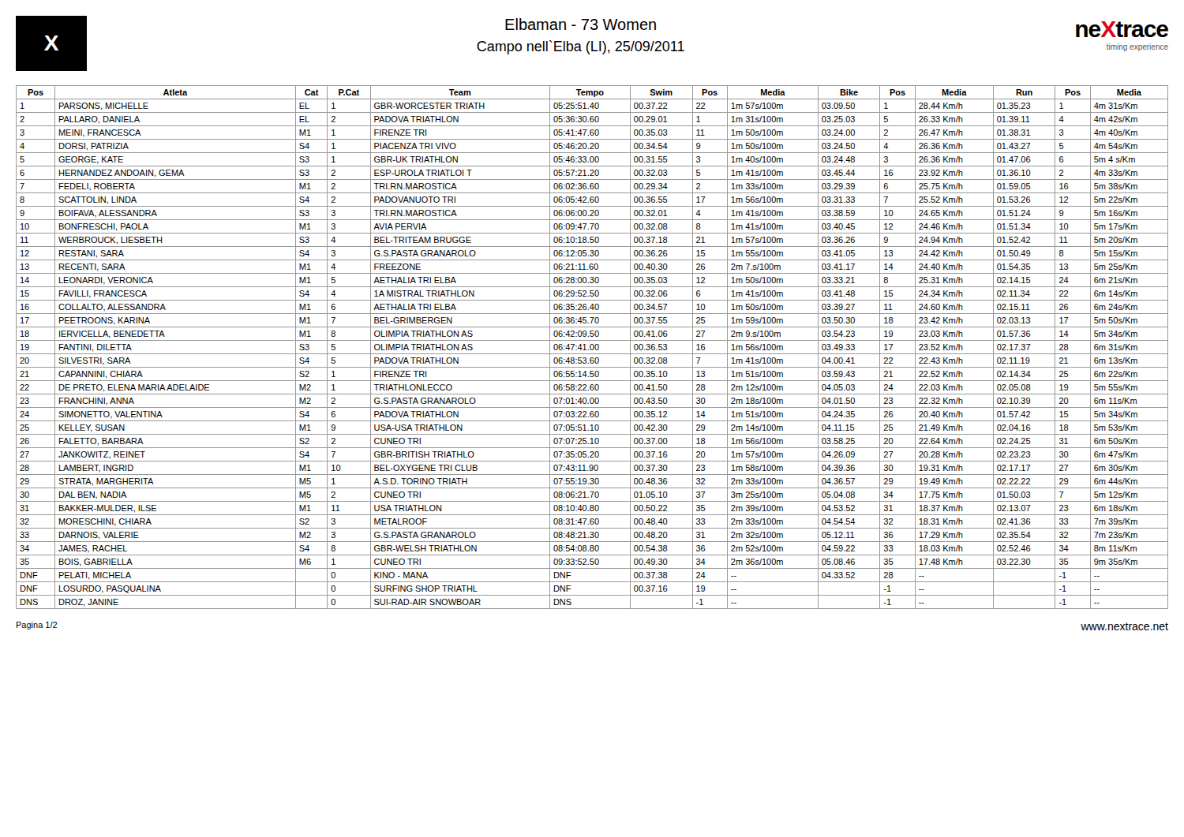X
Elbaman - 73 Women
Campo nell`Elba (LI), 25/09/2011
neXtrace
timing experience
| Pos | Atleta | Cat | P.Cat | Team | Tempo | Swim | Pos | Media | Bike | Pos | Media | Run | Pos | Media |
| --- | --- | --- | --- | --- | --- | --- | --- | --- | --- | --- | --- | --- | --- | --- |
| 1 | PARSONS, MICHELLE | EL | 1 | GBR-WORCESTER TRIATH | 05:25:51.40 | 00.37.22 | 22 | 1m 57s/100m | 03.09.50 | 1 | 28.44 Km/h | 01.35.23 | 1 | 4m 31s/Km |
| 2 | PALLARO, DANIELA | EL | 2 | PADOVA TRIATHLON | 05:36:30.60 | 00.29.01 | 1 | 1m 31s/100m | 03.25.03 | 5 | 26.33 Km/h | 01.39.11 | 4 | 4m 42s/Km |
| 3 | MEINI, FRANCESCA | M1 | 1 | FIRENZE TRI | 05:41:47.60 | 00.35.03 | 11 | 1m 50s/100m | 03.24.00 | 2 | 26.47 Km/h | 01.38.31 | 3 | 4m 40s/Km |
| 4 | DORSI, PATRIZIA | S4 | 1 | PIACENZA TRI VIVO | 05:46:20.20 | 00.34.54 | 9 | 1m 50s/100m | 03.24.50 | 4 | 26.36 Km/h | 01.43.27 | 5 | 4m 54s/Km |
| 5 | GEORGE, KATE | S3 | 1 | GBR-UK TRIATHLON | 05:46:33.00 | 00.31.55 | 3 | 1m 40s/100m | 03.24.48 | 3 | 26.36 Km/h | 01.47.06 | 6 | 5m 4 s/Km |
| 6 | HERNANDEZ ANDOAIN, GEMA | S3 | 2 | ESP-UROLA TRIATLOI T | 05:57:21.20 | 00.32.03 | 5 | 1m 41s/100m | 03.45.44 | 16 | 23.92 Km/h | 01.36.10 | 2 | 4m 33s/Km |
| 7 | FEDELI, ROBERTA | M1 | 2 | TRI.RN.MAROSTICA | 06:02:36.60 | 00.29.34 | 2 | 1m 33s/100m | 03.29.39 | 6 | 25.75 Km/h | 01.59.05 | 16 | 5m 38s/Km |
| 8 | SCATTOLIN, LINDA | S4 | 2 | PADOVANUOTO TRI | 06:05:42.60 | 00.36.55 | 17 | 1m 56s/100m | 03.31.33 | 7 | 25.52 Km/h | 01.53.26 | 12 | 5m 22s/Km |
| 9 | BOIFAVA, ALESSANDRA | S3 | 3 | TRI.RN.MAROSTICA | 06:06:00.20 | 00.32.01 | 4 | 1m 41s/100m | 03.38.59 | 10 | 24.65 Km/h | 01.51.24 | 9 | 5m 16s/Km |
| 10 | BONFRESCHI, PAOLA | M1 | 3 | AVIA PERVIA | 06:09:47.70 | 00.32.08 | 8 | 1m 41s/100m | 03.40.45 | 12 | 24.46 Km/h | 01.51.34 | 10 | 5m 17s/Km |
| 11 | WERBROUCK, LIESBETH | S3 | 4 | BEL-TRITEAM BRUGGE | 06:10:18.50 | 00.37.18 | 21 | 1m 57s/100m | 03.36.26 | 9 | 24.94 Km/h | 01.52.42 | 11 | 5m 20s/Km |
| 12 | RESTANI, SARA | S4 | 3 | G.S.PASTA GRANAROLO | 06:12:05.30 | 00.36.26 | 15 | 1m 55s/100m | 03.41.05 | 13 | 24.42 Km/h | 01.50.49 | 8 | 5m 15s/Km |
| 13 | RECENTI, SARA | M1 | 4 | FREEZONE | 06:21:11.60 | 00.40.30 | 26 | 2m 7.s/100m | 03.41.17 | 14 | 24.40 Km/h | 01.54.35 | 13 | 5m 25s/Km |
| 14 | LEONARDI, VERONICA | M1 | 5 | AETHALIA TRI ELBA | 06:28:00.30 | 00.35.03 | 12 | 1m 50s/100m | 03.33.21 | 8 | 25.31 Km/h | 02.14.15 | 24 | 6m 21s/Km |
| 15 | FAVILLI, FRANCESCA | S4 | 4 | 1A MISTRAL TRIATHLON | 06:29:52.50 | 00.32.06 | 6 | 1m 41s/100m | 03.41.48 | 15 | 24.34 Km/h | 02.11.34 | 22 | 6m 14s/Km |
| 16 | COLLALTO, ALESSANDRA | M1 | 6 | AETHALIA TRI ELBA | 06:35:26.40 | 00.34.57 | 10 | 1m 50s/100m | 03.39.27 | 11 | 24.60 Km/h | 02.15.11 | 26 | 6m 24s/Km |
| 17 | PEETROONS, KARINA | M1 | 7 | BEL-GRIMBERGEN | 06:36:45.70 | 00.37.55 | 25 | 1m 59s/100m | 03.50.30 | 18 | 23.42 Km/h | 02.03.13 | 17 | 5m 50s/Km |
| 18 | IERVICELLA, BENEDETTA | M1 | 8 | OLIMPIA TRIATHLON AS | 06:42:09.50 | 00.41.06 | 27 | 2m 9.s/100m | 03.54.23 | 19 | 23.03 Km/h | 01.57.36 | 14 | 5m 34s/Km |
| 19 | FANTINI, DILETTA | S3 | 5 | OLIMPIA TRIATHLON AS | 06:47:41.00 | 00.36.53 | 16 | 1m 56s/100m | 03.49.33 | 17 | 23.52 Km/h | 02.17.37 | 28 | 6m 31s/Km |
| 20 | SILVESTRI, SARA | S4 | 5 | PADOVA TRIATHLON | 06:48:53.60 | 00.32.08 | 7 | 1m 41s/100m | 04.00.41 | 22 | 22.43 Km/h | 02.11.19 | 21 | 6m 13s/Km |
| 21 | CAPANNINI, CHIARA | S2 | 1 | FIRENZE TRI | 06:55:14.50 | 00.35.10 | 13 | 1m 51s/100m | 03.59.43 | 21 | 22.52 Km/h | 02.14.34 | 25 | 6m 22s/Km |
| 22 | DE PRETO, ELENA MARIA ADELAIDE | M2 | 1 | TRIATHLONLECCO | 06:58:22.60 | 00.41.50 | 28 | 2m 12s/100m | 04.05.03 | 24 | 22.03 Km/h | 02.05.08 | 19 | 5m 55s/Km |
| 23 | FRANCHINI, ANNA | M2 | 2 | G.S.PASTA GRANAROLO | 07:01:40.00 | 00.43.50 | 30 | 2m 18s/100m | 04.01.50 | 23 | 22.32 Km/h | 02.10.39 | 20 | 6m 11s/Km |
| 24 | SIMONETTO, VALENTINA | S4 | 6 | PADOVA TRIATHLON | 07:03:22.60 | 00.35.12 | 14 | 1m 51s/100m | 04.24.35 | 26 | 20.40 Km/h | 01.57.42 | 15 | 5m 34s/Km |
| 25 | KELLEY, SUSAN | M1 | 9 | USA-USA TRIATHLON | 07:05:51.10 | 00.42.30 | 29 | 2m 14s/100m | 04.11.15 | 25 | 21.49 Km/h | 02.04.16 | 18 | 5m 53s/Km |
| 26 | FALETTO, BARBARA | S2 | 2 | CUNEO TRI | 07:07:25.10 | 00.37.00 | 18 | 1m 56s/100m | 03.58.25 | 20 | 22.64 Km/h | 02.24.25 | 31 | 6m 50s/Km |
| 27 | JANKOWITZ, REINET | S4 | 7 | GBR-BRITISH TRIATHLO | 07:35:05.20 | 00.37.16 | 20 | 1m 57s/100m | 04.26.09 | 27 | 20.28 Km/h | 02.23.23 | 30 | 6m 47s/Km |
| 28 | LAMBERT, INGRID | M1 | 10 | BEL-OXYGENE TRI CLUB | 07:43:11.90 | 00.37.30 | 23 | 1m 58s/100m | 04.39.36 | 30 | 19.31 Km/h | 02.17.17 | 27 | 6m 30s/Km |
| 29 | STRATA, MARGHERITA | M5 | 1 | A.S.D. TORINO TRIATH | 07:55:19.30 | 00.48.36 | 32 | 2m 33s/100m | 04.36.57 | 29 | 19.49 Km/h | 02.22.22 | 29 | 6m 44s/Km |
| 30 | DAL BEN, NADIA | M5 | 2 | CUNEO TRI | 08:06:21.70 | 01.05.10 | 37 | 3m 25s/100m | 05.04.08 | 34 | 17.75 Km/h | 01.50.03 | 7 | 5m 12s/Km |
| 31 | BAKKER-MULDER, ILSE | M1 | 11 | USA TRIATHLON | 08:10:40.80 | 00.50.22 | 35 | 2m 39s/100m | 04.53.52 | 31 | 18.37 Km/h | 02.13.07 | 23 | 6m 18s/Km |
| 32 | MORESCHINI, CHIARA | S2 | 3 | METALROOF | 08:31:47.60 | 00.48.40 | 33 | 2m 33s/100m | 04.54.54 | 32 | 18.31 Km/h | 02.41.36 | 33 | 7m 39s/Km |
| 33 | DARNOIS, VALERIE | M2 | 3 | G.S.PASTA GRANAROLO | 08:48:21.30 | 00.48.20 | 31 | 2m 32s/100m | 05.12.11 | 36 | 17.29 Km/h | 02.35.54 | 32 | 7m 23s/Km |
| 34 | JAMES, RACHEL | S4 | 8 | GBR-WELSH TRIATHLON | 08:54:08.80 | 00.54.38 | 36 | 2m 52s/100m | 04.59.22 | 33 | 18.03 Km/h | 02.52.46 | 34 | 8m 11s/Km |
| 35 | BOIS, GABRIELLA | M6 | 1 | CUNEO TRI | 09:33:52.50 | 00.49.30 | 34 | 2m 36s/100m | 05.08.46 | 35 | 17.48 Km/h | 03.22.30 | 35 | 9m 35s/Km |
| DNF | PELATI, MICHELA | | 0 | KINO - MANA | DNF | 00.37.38 | 24 | -- | 04.33.52 | 28 | -- | | -1 | -- |
| DNF | LOSURDO, PASQUALINA | | 0 | SURFING SHOP TRIATHL | DNF | 00.37.16 | 19 | -- | | -1 | -- | | -1 | -- |
| DNS | DROZ, JANINE | | 0 | SUI-RAD-AIR SNOWBOAR | DNS | | -1 | -- | | -1 | -- | | -1 | -- |
Pagina 1/2
www.nextrace.net